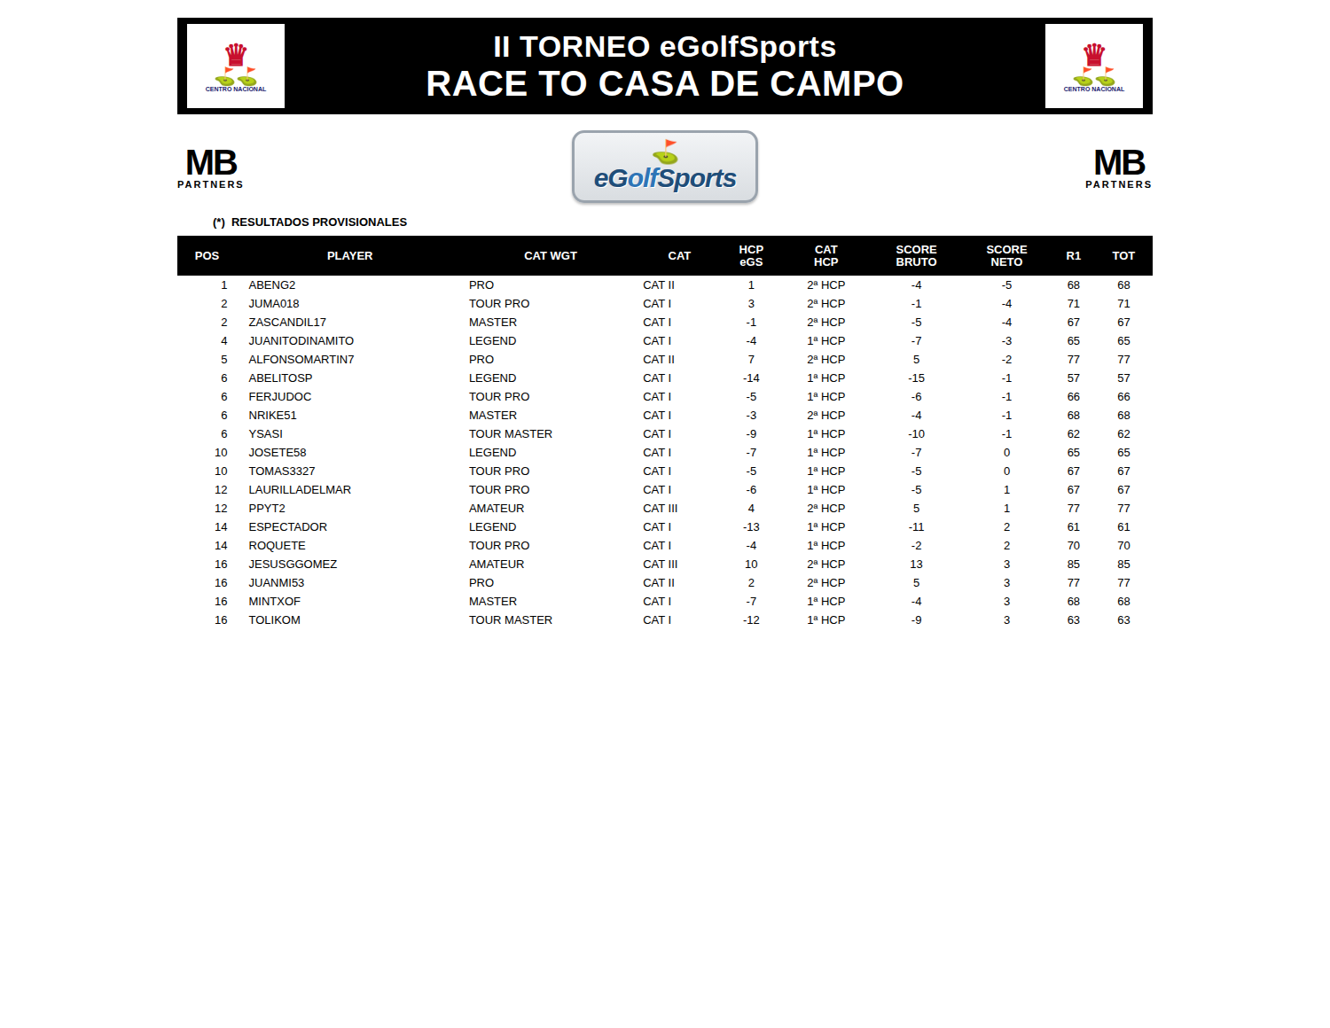♛
⛳⛳
CENTRO NACIONAL
II TORNEO eGolfSports
RACE TO CASA DE CAMPO
♛
⛳⛳
CENTRO NACIONAL
MB
PARTNERS
⛳
eGolf Sports
MB
PARTNERS
(*) RESULTADOS PROVISIONALES
| POS | PLAYER | CAT WGT | CAT | HCP eGS | CAT HCP | SCORE BRUTO | SCORE NETO | R1 | TOT |
| --- | --- | --- | --- | --- | --- | --- | --- | --- | --- |
| 1 | ABENG2 | PRO | CAT II | 1 | 2ª HCP | -4 | -5 | 68 | 68 |
| 2 | JUMA018 | TOUR PRO | CAT I | 3 | 2ª HCP | -1 | -4 | 71 | 71 |
| 2 | ZASCANDIL17 | MASTER | CAT I | -1 | 2ª HCP | -5 | -4 | 67 | 67 |
| 4 | JUANITODINAMITO | LEGEND | CAT I | -4 | 1ª HCP | -7 | -3 | 65 | 65 |
| 5 | ALFONSOMARTIN7 | PRO | CAT II | 7 | 2ª HCP | 5 | -2 | 77 | 77 |
| 6 | ABELITOSP | LEGEND | CAT I | -14 | 1ª HCP | -15 | -1 | 57 | 57 |
| 6 | FERJUDOC | TOUR PRO | CAT I | -5 | 1ª HCP | -6 | -1 | 66 | 66 |
| 6 | NRIKE51 | MASTER | CAT I | -3 | 2ª HCP | -4 | -1 | 68 | 68 |
| 6 | YSASI | TOUR MASTER | CAT I | -9 | 1ª HCP | -10 | -1 | 62 | 62 |
| 10 | JOSETE58 | LEGEND | CAT I | -7 | 1ª HCP | -7 | 0 | 65 | 65 |
| 10 | TOMAS3327 | TOUR PRO | CAT I | -5 | 1ª HCP | -5 | 0 | 67 | 67 |
| 12 | LAURILLADELMAR | TOUR PRO | CAT I | -6 | 1ª HCP | -5 | 1 | 67 | 67 |
| 12 | PPYT2 | AMATEUR | CAT III | 4 | 2ª HCP | 5 | 1 | 77 | 77 |
| 14 | ESPECTADOR | LEGEND | CAT I | -13 | 1ª HCP | -11 | 2 | 61 | 61 |
| 14 | ROQUETE | TOUR PRO | CAT I | -4 | 1ª HCP | -2 | 2 | 70 | 70 |
| 16 | JESUSGGOMEZ | AMATEUR | CAT III | 10 | 2ª HCP | 13 | 3 | 85 | 85 |
| 16 | JUANMI53 | PRO | CAT II | 2 | 2ª HCP | 5 | 3 | 77 | 77 |
| 16 | MINTXOF | MASTER | CAT I | -7 | 1ª HCP | -4 | 3 | 68 | 68 |
| 16 | TOLIKOM | TOUR MASTER | CAT I | -12 | 1ª HCP | -9 | 3 | 63 | 63 |